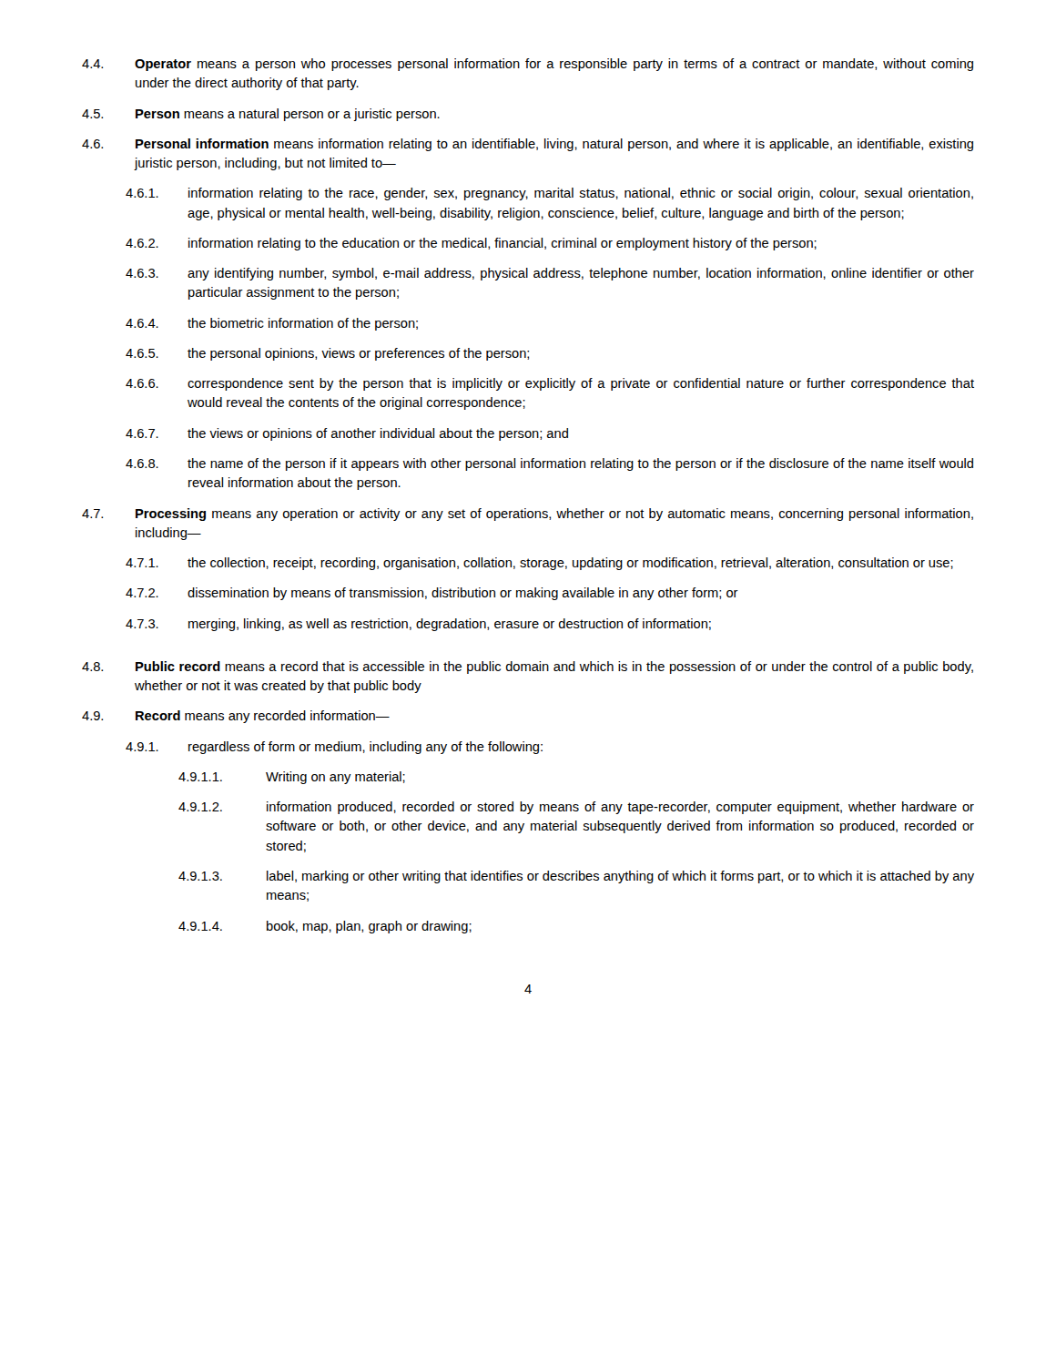4.4.
Operator means a person who processes personal information for a responsible party in terms of a contract or mandate, without coming under the direct authority of that party.
4.5.
Person means a natural person or a juristic person.
4.6.
Personal information means information relating to an identifiable, living, natural person, and where it is applicable, an identifiable, existing juristic person, including, but not limited to—
4.6.1.
information relating to the race, gender, sex, pregnancy, marital status, national, ethnic or social origin, colour, sexual orientation, age, physical or mental health, well-being, disability, religion, conscience, belief, culture, language and birth of the person;
4.6.2.
information relating to the education or the medical, financial, criminal or employment history of the person;
4.6.3.
any identifying number, symbol, e-mail address, physical address, telephone number, location information, online identifier or other particular assignment to the person;
4.6.4.
the biometric information of the person;
4.6.5.
the personal opinions, views or preferences of the person;
4.6.6.
correspondence sent by the person that is implicitly or explicitly of a private or confidential nature or further correspondence that would reveal the contents of the original correspondence;
4.6.7.
the views or opinions of another individual about the person; and
4.6.8.
the name of the person if it appears with other personal information relating to the person or if the disclosure of the name itself would reveal information about the person.
4.7.
Processing means any operation or activity or any set of operations, whether or not by automatic means, concerning personal information, including—
4.7.1.
the collection, receipt, recording, organisation, collation, storage, updating or modification, retrieval, alteration, consultation or use;
4.7.2.
dissemination by means of transmission, distribution or making available in any other form; or
4.7.3.
merging, linking, as well as restriction, degradation, erasure or destruction of information;
4.8.
Public record means a record that is accessible in the public domain and which is in the possession of or under the control of a public body, whether or not it was created by that public body
4.9.
Record means any recorded information—
4.9.1.
regardless of form or medium, including any of the following:
4.9.1.1.
Writing on any material;
4.9.1.2.
information produced, recorded or stored by means of any tape-recorder, computer equipment, whether hardware or software or both, or other device, and any material subsequently derived from information so produced, recorded or stored;
4.9.1.3.
label, marking or other writing that identifies or describes anything of which it forms part, or to which it is attached by any means;
4.9.1.4.
book, map, plan, graph or drawing;
4